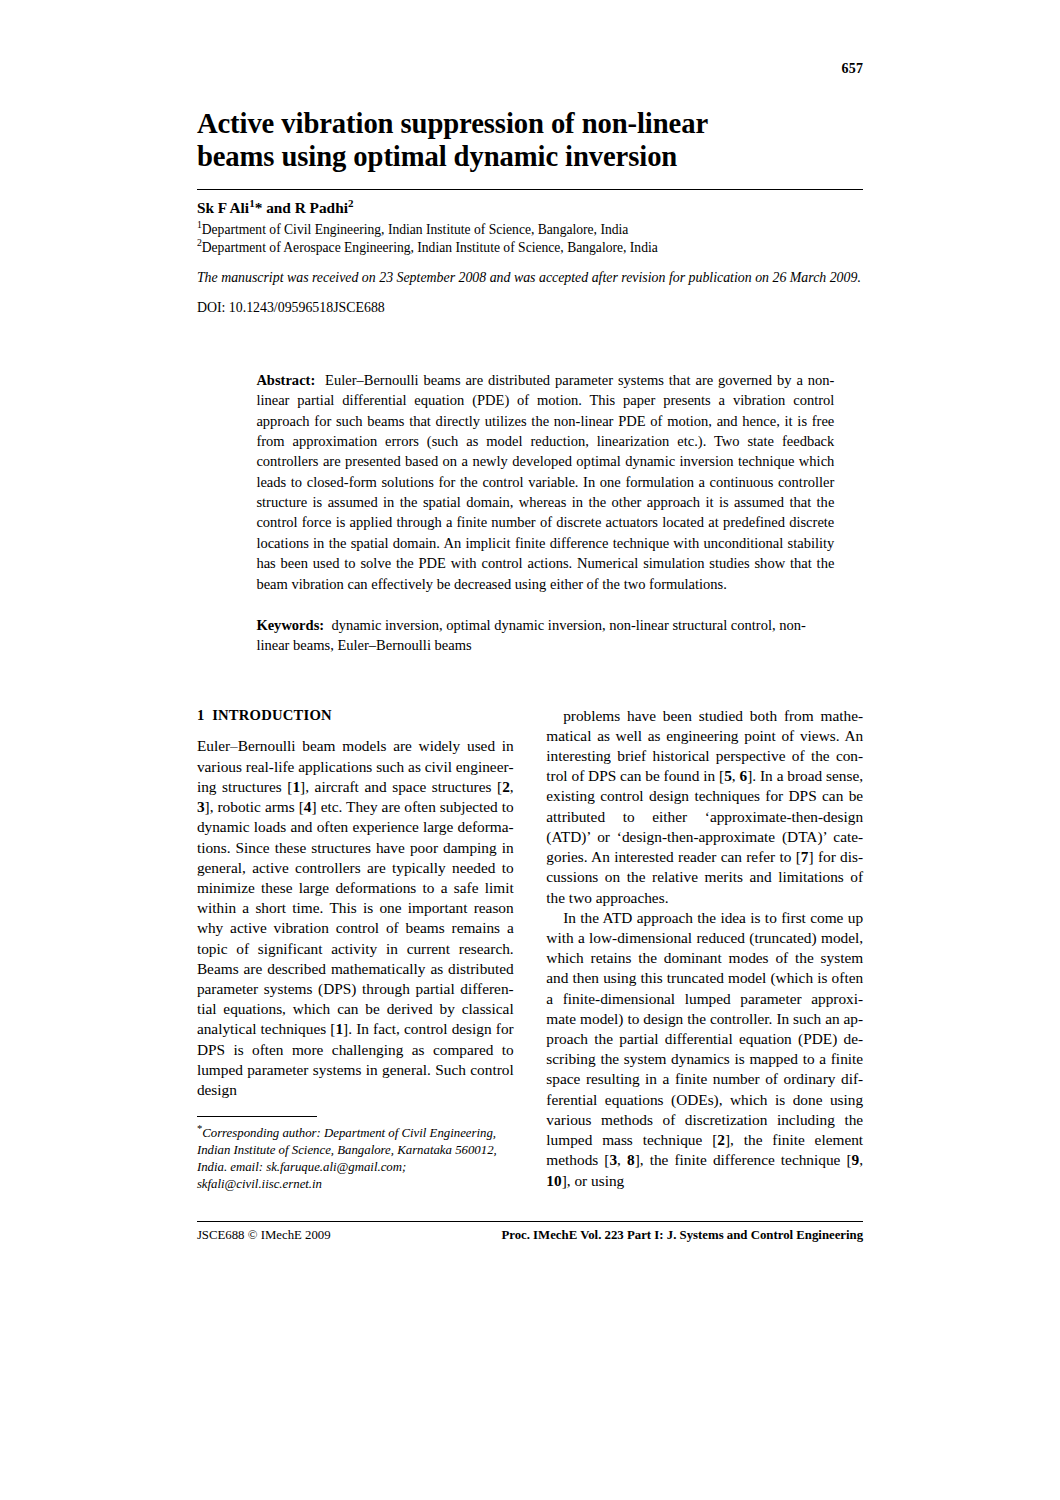657
Active vibration suppression of non-linear
beams using optimal dynamic inversion
Sk F Ali1* and R Padhi2
1Department of Civil Engineering, Indian Institute of Science, Bangalore, India
2Department of Aerospace Engineering, Indian Institute of Science, Bangalore, India
The manuscript was received on 23 September 2008 and was accepted after revision for publication on 26 March 2009.
DOI: 10.1243/09596518JSCE688
Abstract: Euler–Bernoulli beams are distributed parameter systems that are governed by a non-linear partial differential equation (PDE) of motion. This paper presents a vibration control approach for such beams that directly utilizes the non-linear PDE of motion, and hence, it is free from approximation errors (such as model reduction, linearization etc.). Two state feedback controllers are presented based on a newly developed optimal dynamic inversion technique which leads to closed-form solutions for the control variable. In one formulation a continuous controller structure is assumed in the spatial domain, whereas in the other approach it is assumed that the control force is applied through a finite number of discrete actuators located at predefined discrete locations in the spatial domain. An implicit finite difference technique with unconditional stability has been used to solve the PDE with control actions. Numerical simulation studies show that the beam vibration can effectively be decreased using either of the two formulations.
Keywords: dynamic inversion, optimal dynamic inversion, non-linear structural control, non-linear beams, Euler–Bernoulli beams
1 INTRODUCTION
Euler–Bernoulli beam models are widely used in various real-life applications such as civil engineering structures [1], aircraft and space structures [2, 3], robotic arms [4] etc. They are often subjected to dynamic loads and often experience large deformations. Since these structures have poor damping in general, active controllers are typically needed to minimize these large deformations to a safe limit within a short time. This is one important reason why active vibration control of beams remains a topic of significant activity in current research. Beams are described mathematically as distributed parameter systems (DPS) through partial differential equations, which can be derived by classical analytical techniques [1]. In fact, control design for DPS is often more challenging as compared to lumped parameter systems in general. Such control design
*Corresponding author: Department of Civil Engineering, Indian Institute of Science, Bangalore, Karnataka 560012, India. email: sk.faruque.ali@gmail.com; skfali@civil.iisc.ernet.in
problems have been studied both from mathematical as well as engineering point of views. An interesting brief historical perspective of the control of DPS can be found in [5, 6]. In a broad sense, existing control design techniques for DPS can be attributed to either ‘approximate-then-design (ATD)’ or ‘design-then-approximate (DTA)’ categories. An interested reader can refer to [7] for discussions on the relative merits and limitations of the two approaches.
In the ATD approach the idea is to first come up with a low-dimensional reduced (truncated) model, which retains the dominant modes of the system and then using this truncated model (which is often a finite-dimensional lumped parameter approximate model) to design the controller. In such an approach the partial differential equation (PDE) describing the system dynamics is mapped to a finite space resulting in a finite number of ordinary differential equations (ODEs), which is done using various methods of discretization including the lumped mass technique [2], the finite element methods [3, 8], the finite difference technique [9, 10], or using
JSCE688 © IMechE 2009
Proc. IMechE Vol. 223 Part I: J. Systems and Control Engineering